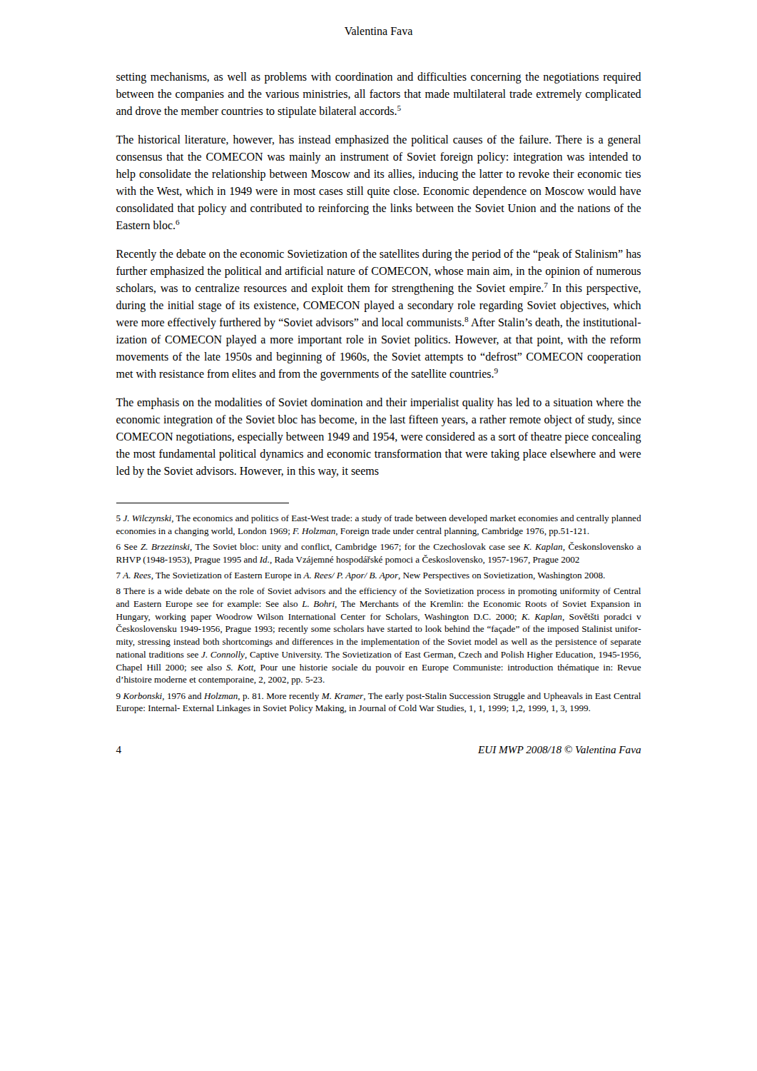Valentina Fava
setting mechanisms, as well as problems with coordination and difficulties concerning the negotiations required between the companies and the various ministries, all factors that made multilateral trade extremely complicated and drove the member countries to stipulate bilateral accords.5
The historical literature, however, has instead emphasized the political causes of the failure. There is a general consensus that the COMECON was mainly an instrument of Soviet foreign policy: integration was intended to help consolidate the relationship between Moscow and its allies, inducing the latter to revoke their economic ties with the West, which in 1949 were in most cases still quite close. Economic dependence on Moscow would have consolidated that policy and contributed to reinforcing the links between the Soviet Union and the nations of the Eastern bloc.6
Recently the debate on the economic Sovietization of the satellites during the period of the “peak of Stalinism” has further emphasized the political and artificial nature of COMECON, whose main aim, in the opinion of numerous scholars, was to centralize resources and exploit them for strengthening the Soviet empire.7 In this perspective, during the initial stage of its existence, COMECON played a secondary role regarding Soviet objectives, which were more effectively furthered by “Soviet advisors” and local communists.8 After Stalin’s death, the institutionalization of COMECON played a more important role in Soviet politics. However, at that point, with the reform movements of the late 1950s and beginning of 1960s, the Soviet attempts to “defrost” COMECON cooperation met with resistance from elites and from the governments of the satellite countries.9
The emphasis on the modalities of Soviet domination and their imperialist quality has led to a situation where the economic integration of the Soviet bloc has become, in the last fifteen years, a rather remote object of study, since COMECON negotiations, especially between 1949 and 1954, were considered as a sort of theatre piece concealing the most fundamental political dynamics and economic transformation that were taking place elsewhere and were led by the Soviet advisors. However, in this way, it seems
5 J. Wilczynski, The economics and politics of East-West trade: a study of trade between developed market economies and centrally planned economies in a changing world, London 1969; F. Holzman, Foreign trade under central planning, Cambridge 1976, pp.51-121.
6 See Z. Brzezinski, The Soviet bloc: unity and conflict, Cambridge 1967; for the Czechoslovak case see K. Kaplan, Českonslovensko a RHVP (1948-1953), Prague 1995 and Id., Rada Vzájemné hospodářské pomoci a Československo, 1957-1967, Prague 2002
7 A. Rees, The Sovietization of Eastern Europe in A. Rees/ P. Apor/ B. Apor, New Perspectives on Sovietization, Washington 2008.
8 There is a wide debate on the role of Soviet advisors and the efficiency of the Sovietization process in promoting uniformity of Central and Eastern Europe see for example: See also L. Bohri, The Merchants of the Kremlin: the Economic Roots of Soviet Expansion in Hungary, working paper Woodrow Wilson International Center for Scholars, Washington D.C. 2000; K. Kaplan, Sovětšti poradci v Československu 1949-1956, Prague 1993; recently some scholars have started to look behind the “façade” of the imposed Stalinist uniformity, stressing instead both shortcomings and differences in the implementation of the Soviet model as well as the persistence of separate national traditions see J. Connolly, Captive University. The Sovietization of East German, Czech and Polish Higher Education, 1945-1956, Chapel Hill 2000; see also S. Kott, Pour une historie sociale du pouvoir en Europe Communiste: introduction thématique in: Revue d’histoire moderne et contemporaine, 2, 2002, pp. 5-23.
9 Korbonski, 1976 and Holzman, p. 81. More recently M. Kramer, The early post-Stalin Succession Struggle and Upheavals in East Central Europe: Internal- External Linkages in Soviet Policy Making, in Journal of Cold War Studies, 1, 1, 1999; 1,2, 1999, 1, 3, 1999.
4 EUI MWP 2008/18 © Valentina Fava